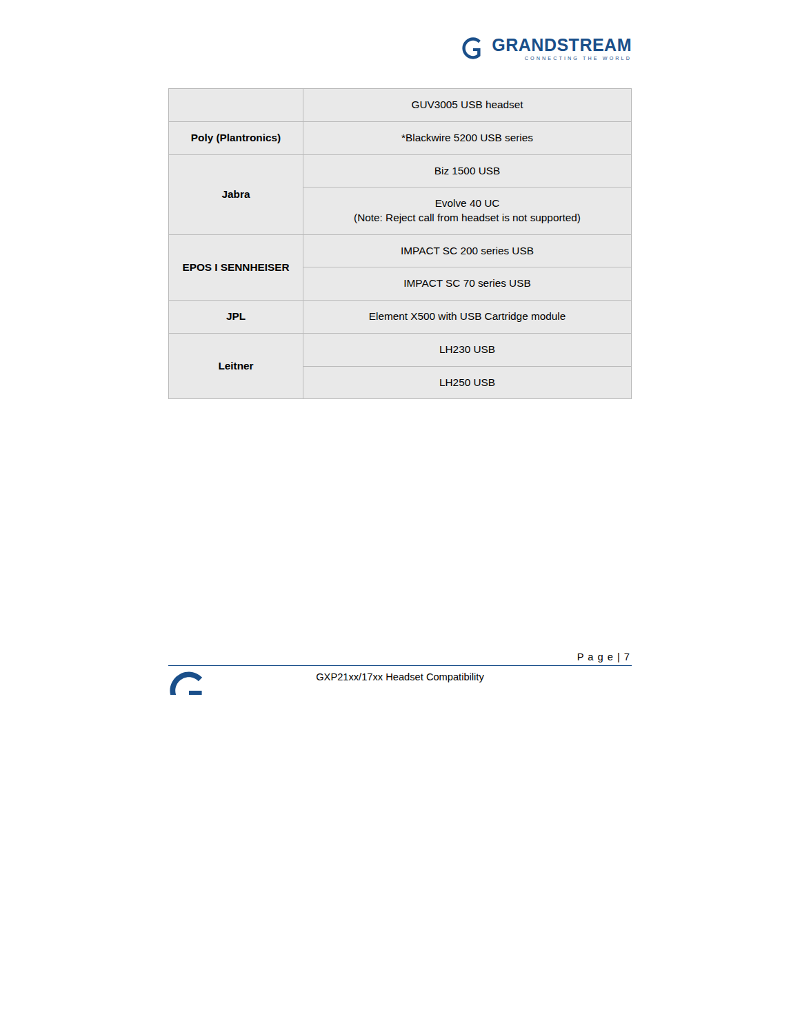GRANDSTREAM
CONNECTING THE WORLD
| | GUV3005 USB headset |
| Poly (Plantronics) | *Blackwire 5200 USB series |
| Jabra | Biz 1500 USB |
| Evolve 40 UC (Note: Reject call from headset is not supported) |
| EPOS I SENNHEISER | IMPACT SC 200 series USB |
| IMPACT SC 70 series USB |
| JPL | Element X500 with USB Cartridge module |
| Leitner | LH230 USB |
| LH250 USB |
P a g e | 7
GXP21xx/17xx Headset Compatibility